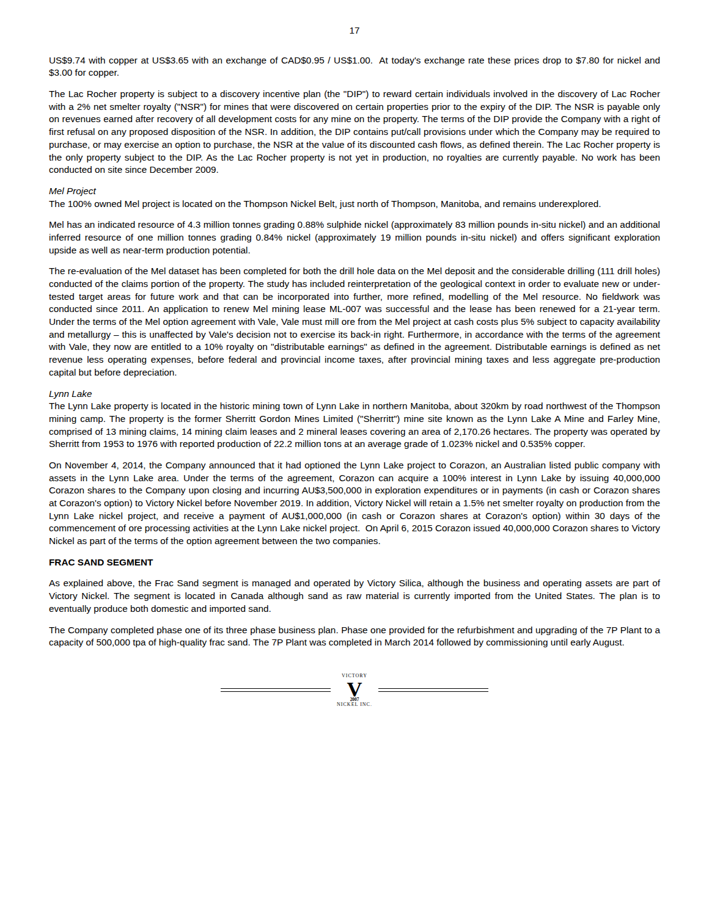17
US$9.74 with copper at US$3.65 with an exchange of CAD$0.95 / US$1.00. At today's exchange rate these prices drop to $7.80 for nickel and $3.00 for copper.
The Lac Rocher property is subject to a discovery incentive plan (the "DIP") to reward certain individuals involved in the discovery of Lac Rocher with a 2% net smelter royalty ("NSR") for mines that were discovered on certain properties prior to the expiry of the DIP. The NSR is payable only on revenues earned after recovery of all development costs for any mine on the property. The terms of the DIP provide the Company with a right of first refusal on any proposed disposition of the NSR. In addition, the DIP contains put/call provisions under which the Company may be required to purchase, or may exercise an option to purchase, the NSR at the value of its discounted cash flows, as defined therein. The Lac Rocher property is the only property subject to the DIP. As the Lac Rocher property is not yet in production, no royalties are currently payable. No work has been conducted on site since December 2009.
Mel Project
The 100% owned Mel project is located on the Thompson Nickel Belt, just north of Thompson, Manitoba, and remains underexplored.
Mel has an indicated resource of 4.3 million tonnes grading 0.88% sulphide nickel (approximately 83 million pounds in-situ nickel) and an additional inferred resource of one million tonnes grading 0.84% nickel (approximately 19 million pounds in-situ nickel) and offers significant exploration upside as well as near-term production potential.
The re-evaluation of the Mel dataset has been completed for both the drill hole data on the Mel deposit and the considerable drilling (111 drill holes) conducted of the claims portion of the property. The study has included reinterpretation of the geological context in order to evaluate new or under-tested target areas for future work and that can be incorporated into further, more refined, modelling of the Mel resource. No fieldwork was conducted since 2011. An application to renew Mel mining lease ML-007 was successful and the lease has been renewed for a 21-year term. Under the terms of the Mel option agreement with Vale, Vale must mill ore from the Mel project at cash costs plus 5% subject to capacity availability and metallurgy – this is unaffected by Vale's decision not to exercise its back-in right. Furthermore, in accordance with the terms of the agreement with Vale, they now are entitled to a 10% royalty on "distributable earnings" as defined in the agreement. Distributable earnings is defined as net revenue less operating expenses, before federal and provincial income taxes, after provincial mining taxes and less aggregate pre-production capital but before depreciation.
Lynn Lake
The Lynn Lake property is located in the historic mining town of Lynn Lake in northern Manitoba, about 320km by road northwest of the Thompson mining camp. The property is the former Sherritt Gordon Mines Limited ("Sherritt") mine site known as the Lynn Lake A Mine and Farley Mine, comprised of 13 mining claims, 14 mining claim leases and 2 mineral leases covering an area of 2,170.26 hectares. The property was operated by Sherritt from 1953 to 1976 with reported production of 22.2 million tons at an average grade of 1.023% nickel and 0.535% copper.
On November 4, 2014, the Company announced that it had optioned the Lynn Lake project to Corazon, an Australian listed public company with assets in the Lynn Lake area. Under the terms of the agreement, Corazon can acquire a 100% interest in Lynn Lake by issuing 40,000,000 Corazon shares to the Company upon closing and incurring AU$3,500,000 in exploration expenditures or in payments (in cash or Corazon shares at Corazon's option) to Victory Nickel before November 2019. In addition, Victory Nickel will retain a 1.5% net smelter royalty on production from the Lynn Lake nickel project, and receive a payment of AU$1,000,000 (in cash or Corazon shares at Corazon's option) within 30 days of the commencement of ore processing activities at the Lynn Lake nickel project. On April 6, 2015 Corazon issued 40,000,000 Corazon shares to Victory Nickel as part of the terms of the option agreement between the two companies.
FRAC SAND SEGMENT
As explained above, the Frac Sand segment is managed and operated by Victory Silica, although the business and operating assets are part of Victory Nickel. The segment is located in Canada although sand as raw material is currently imported from the United States. The plan is to eventually produce both domestic and imported sand.
The Company completed phase one of its three phase business plan. Phase one provided for the refurbishment and upgrading of the 7P Plant to a capacity of 500,000 tpa of high-quality frac sand. The 7P Plant was completed in March 2014 followed by commissioning until early August.
VICTORY
V2007
NICKEL INC.